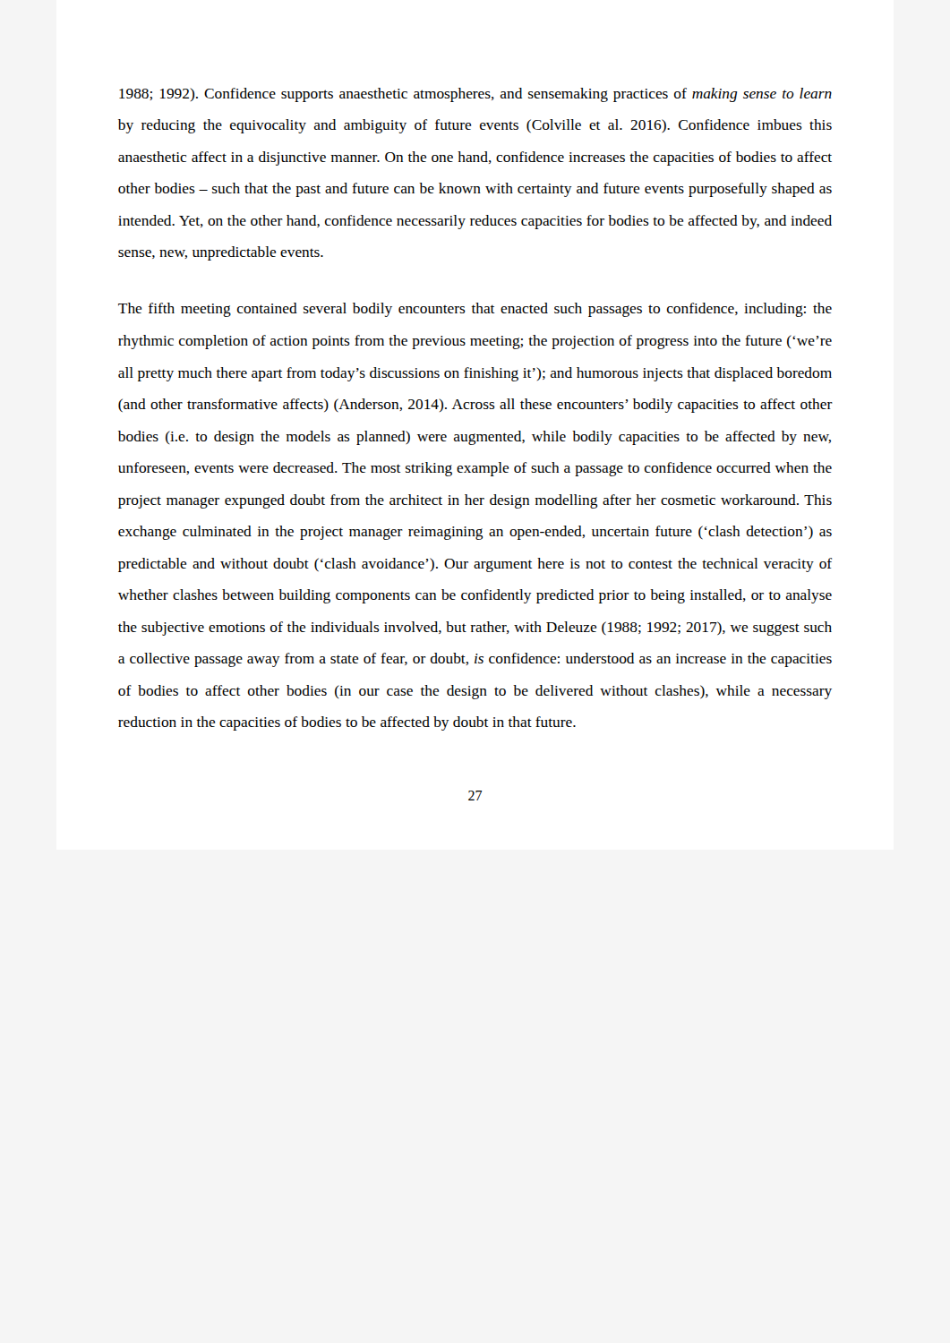1988; 1992). Confidence supports anaesthetic atmospheres, and sensemaking practices of making sense to learn by reducing the equivocality and ambiguity of future events (Colville et al. 2016). Confidence imbues this anaesthetic affect in a disjunctive manner. On the one hand, confidence increases the capacities of bodies to affect other bodies – such that the past and future can be known with certainty and future events purposefully shaped as intended. Yet, on the other hand, confidence necessarily reduces capacities for bodies to be affected by, and indeed sense, new, unpredictable events.
The fifth meeting contained several bodily encounters that enacted such passages to confidence, including: the rhythmic completion of action points from the previous meeting; the projection of progress into the future (‘we’re all pretty much there apart from today’s discussions on finishing it’); and humorous injects that displaced boredom (and other transformative affects) (Anderson, 2014). Across all these encounters’ bodily capacities to affect other bodies (i.e. to design the models as planned) were augmented, while bodily capacities to be affected by new, unforeseen, events were decreased. The most striking example of such a passage to confidence occurred when the project manager expunged doubt from the architect in her design modelling after her cosmetic workaround. This exchange culminated in the project manager reimagining an open-ended, uncertain future (‘clash detection’) as predictable and without doubt (‘clash avoidance’). Our argument here is not to contest the technical veracity of whether clashes between building components can be confidently predicted prior to being installed, or to analyse the subjective emotions of the individuals involved, but rather, with Deleuze (1988; 1992; 2017), we suggest such a collective passage away from a state of fear, or doubt, is confidence: understood as an increase in the capacities of bodies to affect other bodies (in our case the design to be delivered without clashes), while a necessary reduction in the capacities of bodies to be affected by doubt in that future.
27